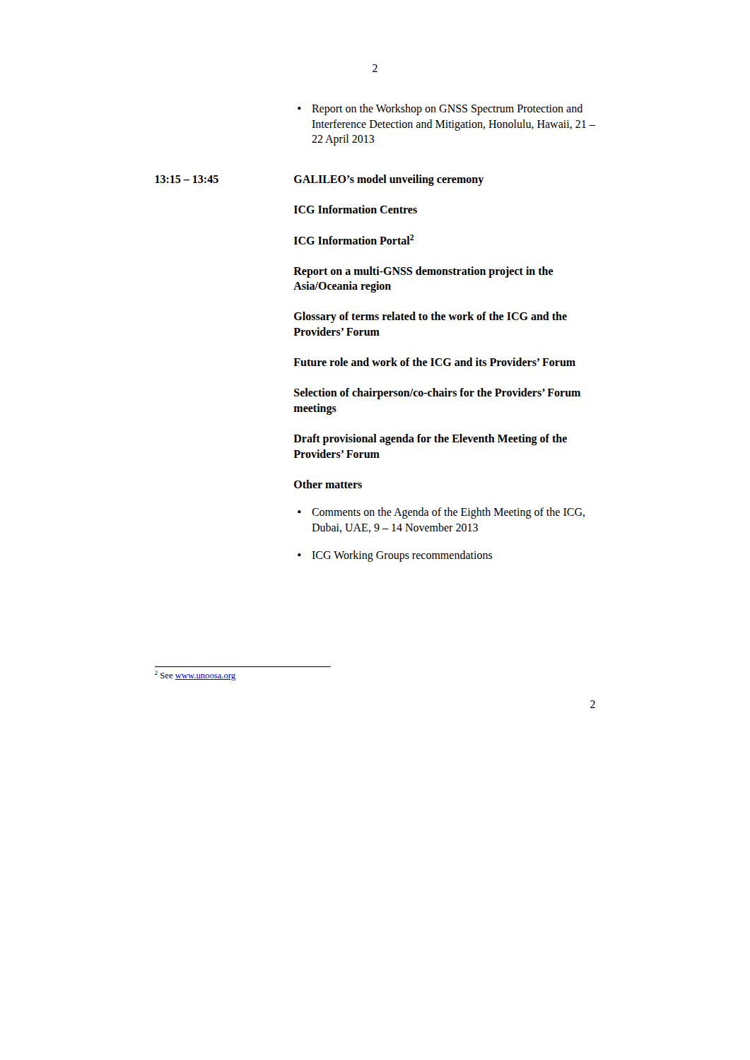2
Report on the Workshop on GNSS Spectrum Protection and Interference Detection and Mitigation, Honolulu, Hawaii, 21 – 22 April 2013
13:15 – 13:45
GALILEO’s model unveiling ceremony
ICG Information Centres
ICG Information Portal2
Report on a multi-GNSS demonstration project in the Asia/Oceania region
Glossary of terms related to the work of the ICG and the Providers’ Forum
Future role and work of the ICG and its Providers’ Forum
Selection of chairperson/co-chairs for the Providers’ Forum meetings
Draft provisional agenda for the Eleventh Meeting of the Providers’ Forum
Other matters
Comments on the Agenda of the Eighth Meeting of the ICG, Dubai, UAE, 9 – 14 November 2013
ICG Working Groups recommendations
2 See www.unoosa.org
2